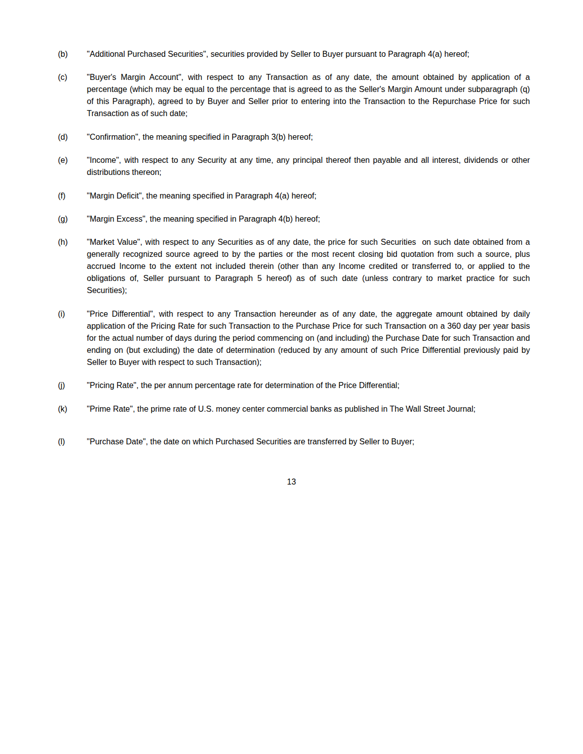(b)
"Additional Purchased Securities", securities provided by Seller to Buyer pursuant to Paragraph 4(a) hereof;
(c)
"Buyer's Margin Account", with respect to any Transaction as of any date, the amount obtained by application of a percentage (which may be equal to the percentage that is agreed to as the Seller's Margin Amount under subparagraph (q) of this Paragraph), agreed to by Buyer and Seller prior to entering into the Transaction to the Repurchase Price for such Transaction as of such date;
(d)
"Confirmation", the meaning specified in Paragraph 3(b) hereof;
(e)
"Income", with respect to any Security at any time, any principal thereof then payable and all interest, dividends or other distributions thereon;
(f)
"Margin Deficit", the meaning specified in Paragraph 4(a) hereof;
(g)
"Margin Excess", the meaning specified in Paragraph 4(b) hereof;
(h)
"Market Value", with respect to any Securities as of any date, the price for such Securities on such date obtained from a generally recognized source agreed to by the parties or the most recent closing bid quotation from such a source, plus accrued Income to the extent not included therein (other than any Income credited or transferred to, or applied to the obligations of, Seller pursuant to Paragraph 5 hereof) as of such date (unless contrary to market practice for such Securities);
(i)
"Price Differential", with respect to any Transaction hereunder as of any date, the aggregate amount obtained by daily application of the Pricing Rate for such Transaction to the Purchase Price for such Transaction on a 360 day per year basis for the actual number of days during the period commencing on (and including) the Purchase Date for such Transaction and ending on (but excluding) the date of determination (reduced by any amount of such Price Differential previously paid by Seller to Buyer with respect to such Transaction);
(j)
"Pricing Rate", the per annum percentage rate for determination of the Price Differential;
(k)
"Prime Rate", the prime rate of U.S. money center commercial banks as published in The Wall Street Journal;
(l)
"Purchase Date", the date on which Purchased Securities are transferred by Seller to Buyer;
13